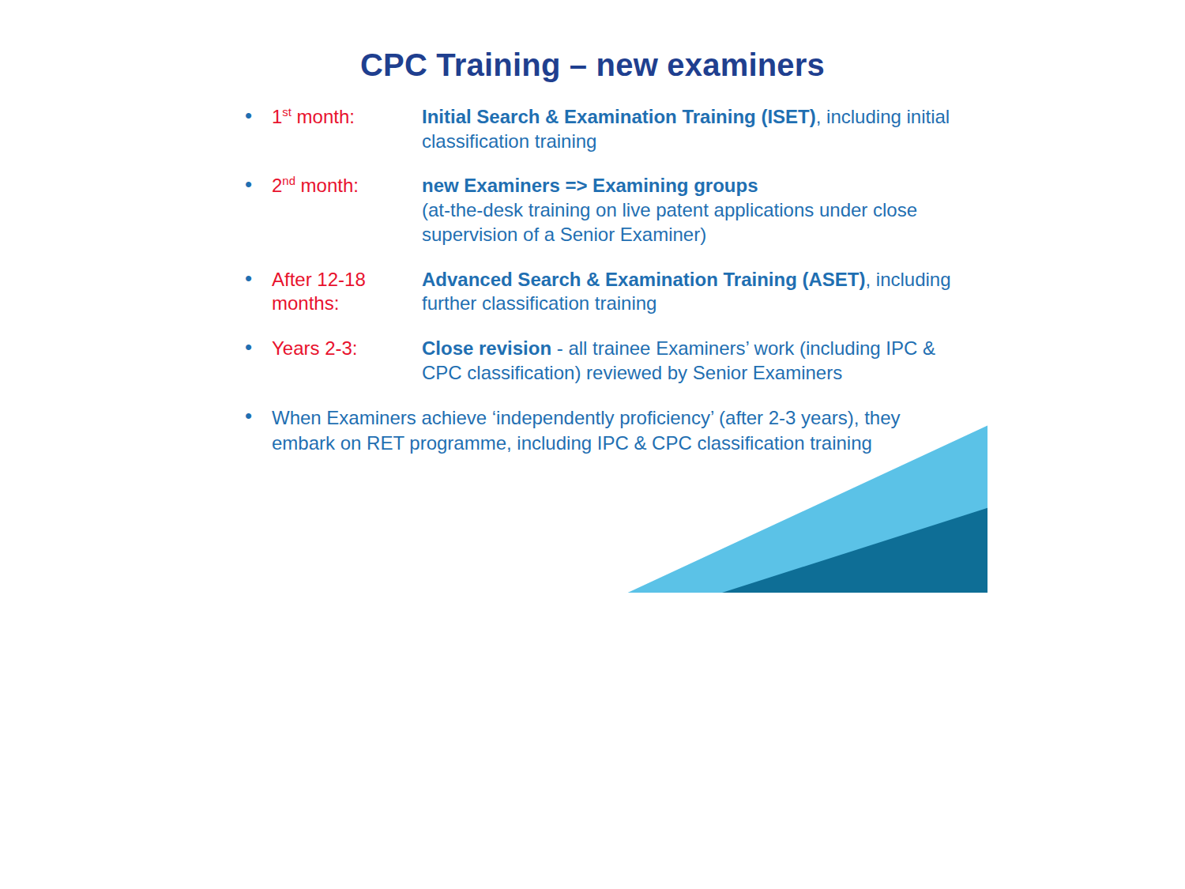CPC Training – new examiners
1st month:
Initial Search & Examination Training (ISET), including initial classification training
2nd month:
new Examiners => Examining groups
(at-the-desk training on live patent applications under close supervision of a Senior Examiner)
After 12-18 months:
Advanced Search & Examination Training (ASET), including further classification training
Years 2-3:
Close revision - all trainee Examiners’ work (including IPC & CPC classification) reviewed by Senior Examiners
When Examiners achieve ‘independently proficiency’ (after 2-3 years), they embark on RET programme, including IPC & CPC classification training